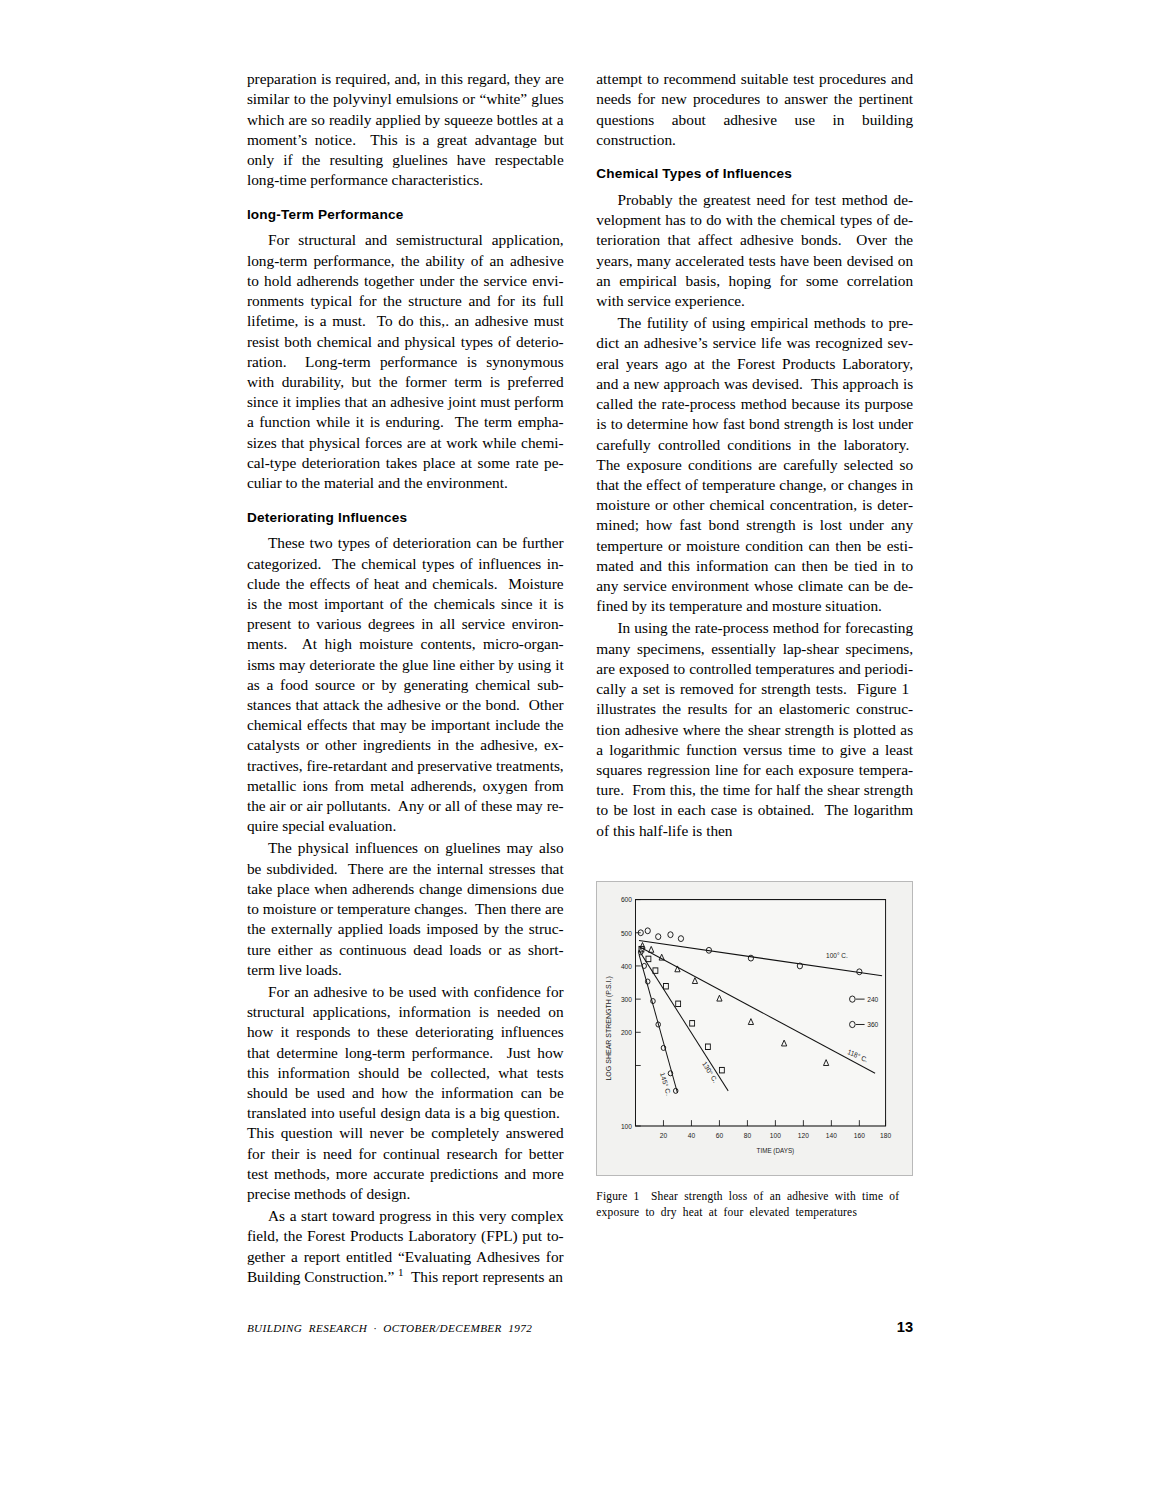preparation is required, and, in this regard, they are similar to the polyvinyl emulsions or “white” glues which are so readily applied by squeeze bottles at a moment’s notice. This is a great advantage but only if the resulting gluelines have respectable long-time performance characteristics.
long-Term Performance
For structural and semistructural application, long-term performance, the ability of an adhesive to hold adherends together under the service environments typical for the structure and for its full lifetime, is a must. To do this,. an adhesive must resist both chemical and physical types of deterioration. Long-term performance is synonymous with durability, but the former term is preferred since it implies that an adhesive joint must perform a function while it is enduring. The term emphasizes that physical forces are at work while chemical-type deterioration takes place at some rate peculiar to the material and the environment.
Deteriorating Influences
These two types of deterioration can be further categorized. The chemical types of influences include the effects of heat and chemicals. Moisture is the most important of the chemicals since it is present to various degrees in all service environments. At high moisture contents, micro-organisms may deteriorate the glue line either by using it as a food source or by generating chemical substances that attack the adhesive or the bond. Other chemical effects that may be important include the catalysts or other ingredients in the adhesive, extractives, fire-retardant and preservative treatments, metallic ions from metal adherends, oxygen from the air or air pollutants. Any or all of these may require special evaluation.
The physical influences on gluelines may also be subdivided. There are the internal stresses that take place when adherends change dimensions due to moisture or temperature changes. Then there are the externally applied loads imposed by the structure either as continuous dead loads or as short-term live loads.
For an adhesive to be used with confidence for structural applications, information is needed on how it responds to these deteriorating influences that determine long-term performance. Just how this information should be collected, what tests should be used and how the information can be translated into useful design data is a big question. This question will never be completely answered for their is need for continual research for better test methods, more accurate predictions and more precise methods of design.
As a start toward progress in this very complex field, the Forest Products Laboratory (FPL) put together a report entitled “Evaluating Adhesives for Building Construction.” 1 This report represents an
attempt to recommend suitable test procedures and needs for new procedures to answer the pertinent questions about adhesive use in building construction.
Chemical Types of Influences
Probably the greatest need for test method development has to do with the chemical types of deterioration that affect adhesive bonds. Over the years, many accelerated tests have been devised on an empirical basis, hoping for some correlation with service experience.
The futility of using empirical methods to predict an adhesive’s service life was recognized several years ago at the Forest Products Laboratory, and a new approach was devised. This approach is called the rate-process method because its purpose is to determine how fast bond strength is lost under carefully controlled conditions in the laboratory. The exposure conditions are carefully selected so that the effect of temperature change, or changes in moisture or other chemical concentration, is determined; how fast bond strength is lost under any temperture or moisture condition can then be estimated and this information can then be tied in to any service environment whose climate can be defined by its temperature and mosture situation.
In using the rate-process method for forecasting many specimens, essentially lap-shear specimens, are exposed to controlled temperatures and periodically a set is removed for strength tests. Figure 1 illustrates the results for an elastomeric construction adhesive where the shear strength is plotted as a logarithmic function versus time to give a least squares regression line for each exposure temperature. From this, the time for half the shear strength to be lost in each case is obtained. The logarithm of this half-life is then
600 500 400 300 200 100 20 40 60 80 100 120 140 160 180 TIME (DAYS) LOG SHEAR STRENGTH (P.S.I.) 100° C. 118° C. 130° C. 145° C. 240 360
Figure 1 Shear strength loss of an adhesive with time of exposure to dry heat at four elevated temperatures
Building Research · October/December 1972
13